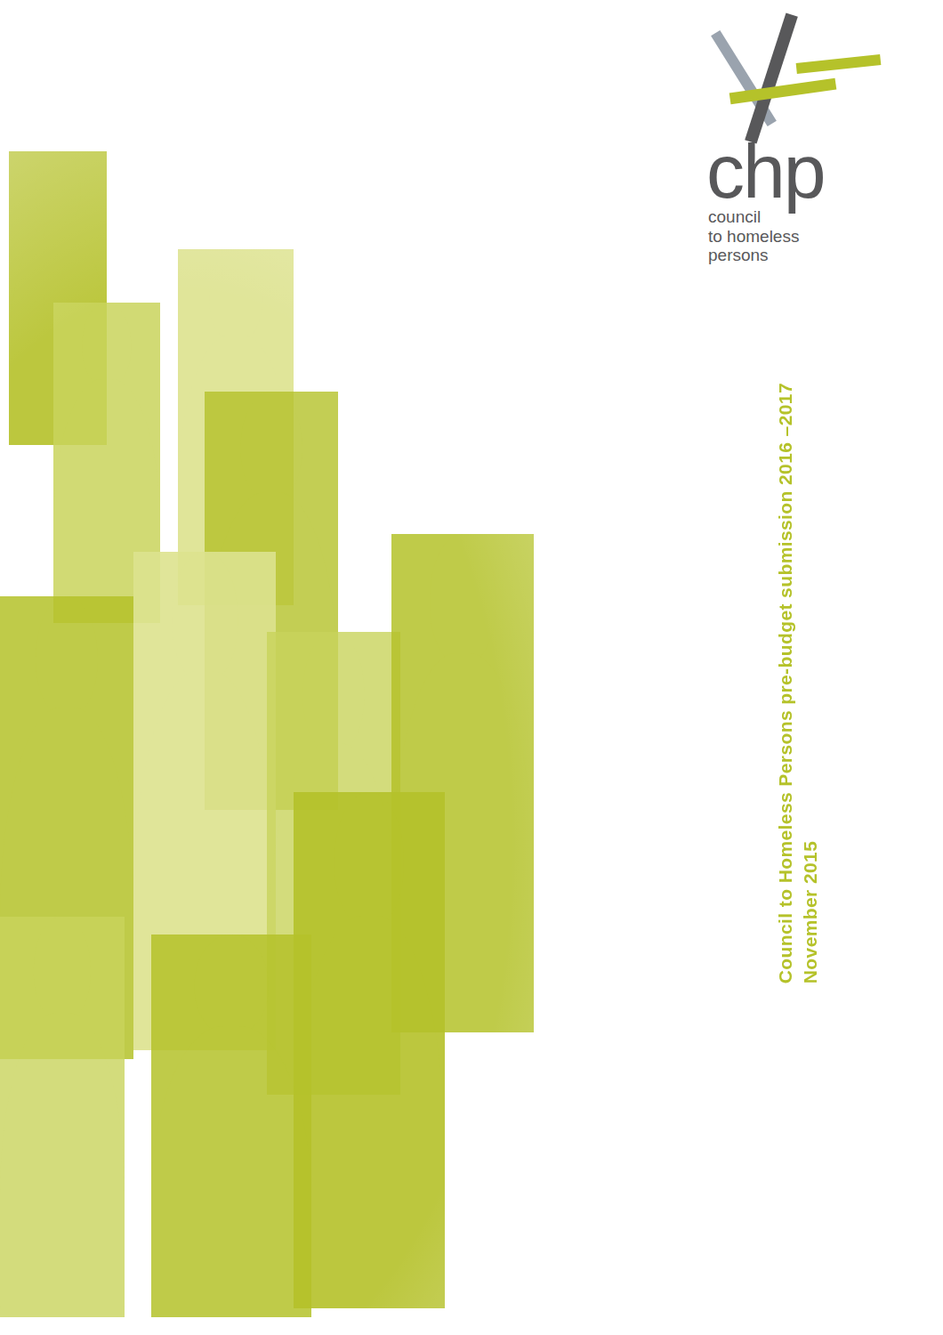chp
council
to homeless
persons
Council to Homeless Persons pre-budget submission 2016 –2017 November 2015